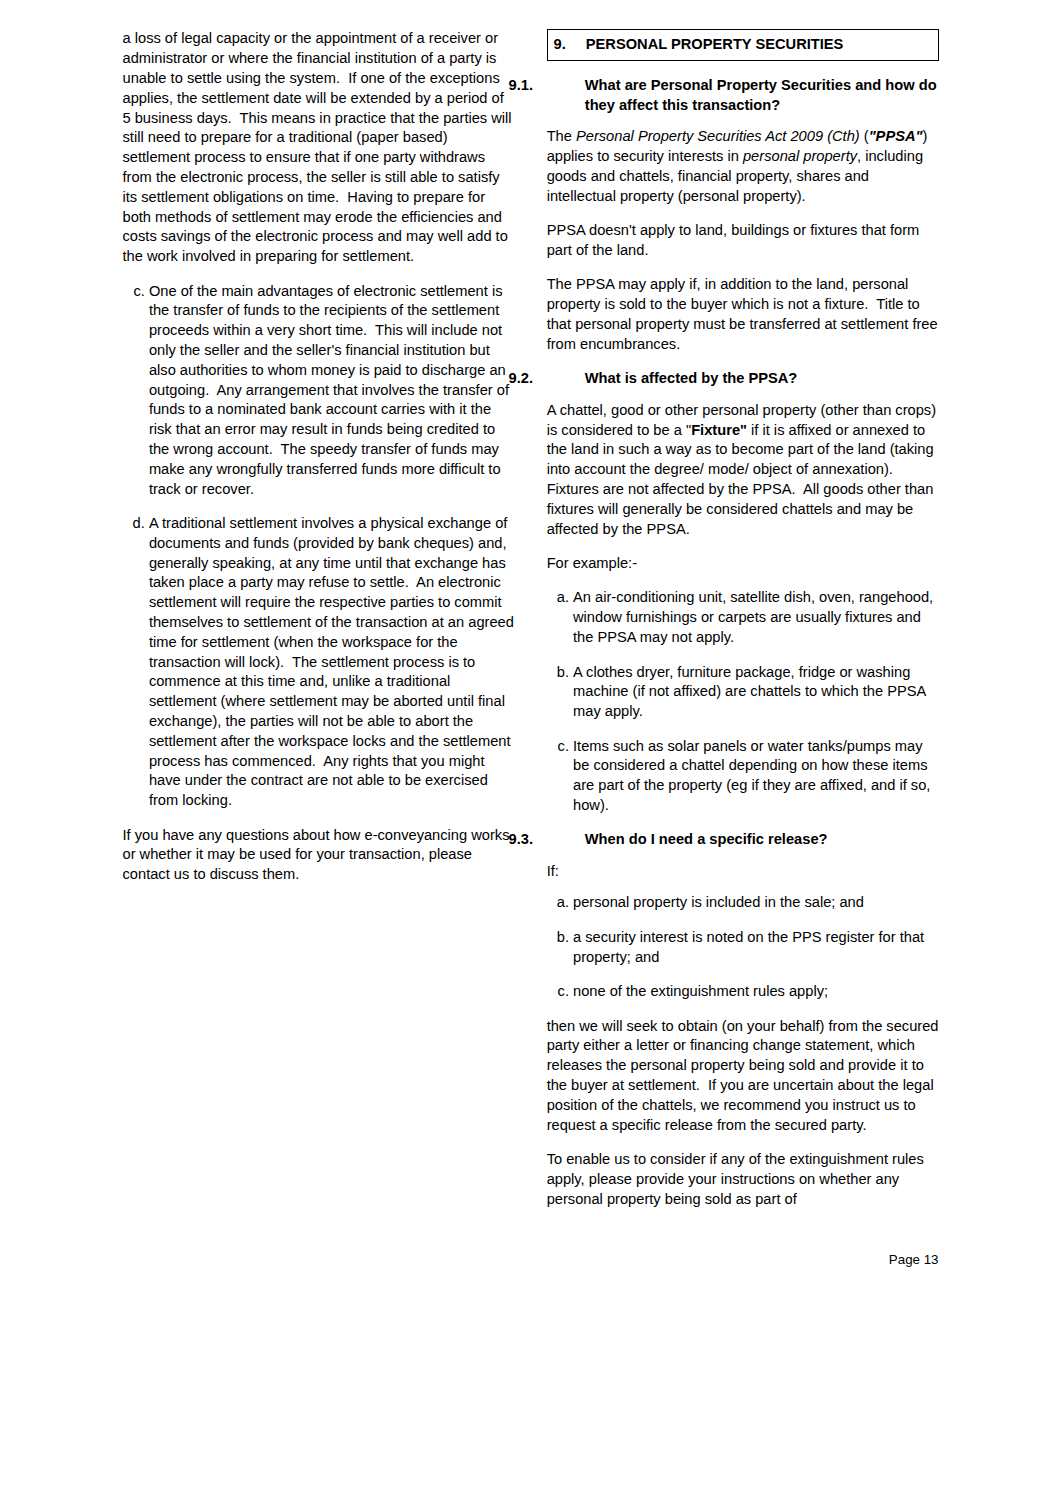a loss of legal capacity or the appointment of a receiver or administrator or where the financial institution of a party is unable to settle using the system. If one of the exceptions applies, the settlement date will be extended by a period of 5 business days. This means in practice that the parties will still need to prepare for a traditional (paper based) settlement process to ensure that if one party withdraws from the electronic process, the seller is still able to satisfy its settlement obligations on time. Having to prepare for both methods of settlement may erode the efficiencies and costs savings of the electronic process and may well add to the work involved in preparing for settlement.
One of the main advantages of electronic settlement is the transfer of funds to the recipients of the settlement proceeds within a very short time. This will include not only the seller and the seller's financial institution but also authorities to whom money is paid to discharge an outgoing. Any arrangement that involves the transfer of funds to a nominated bank account carries with it the risk that an error may result in funds being credited to the wrong account. The speedy transfer of funds may make any wrongfully transferred funds more difficult to track or recover.
A traditional settlement involves a physical exchange of documents and funds (provided by bank cheques) and, generally speaking, at any time until that exchange has taken place a party may refuse to settle. An electronic settlement will require the respective parties to commit themselves to settlement of the transaction at an agreed time for settlement (when the workspace for the transaction will lock). The settlement process is to commence at this time and, unlike a traditional settlement (where settlement may be aborted until final exchange), the parties will not be able to abort the settlement after the workspace locks and the settlement process has commenced. Any rights that you might have under the contract are not able to be exercised from locking.
If you have any questions about how e-conveyancing works or whether it may be used for your transaction, please contact us to discuss them.
9. PERSONAL PROPERTY SECURITIES
9.1. What are Personal Property Securities and how do they affect this transaction?
The Personal Property Securities Act 2009 (Cth) ("PPSA") applies to security interests in personal property, including goods and chattels, financial property, shares and intellectual property (personal property).
PPSA doesn't apply to land, buildings or fixtures that form part of the land.
The PPSA may apply if, in addition to the land, personal property is sold to the buyer which is not a fixture. Title to that personal property must be transferred at settlement free from encumbrances.
9.2. What is affected by the PPSA?
A chattel, good or other personal property (other than crops) is considered to be a "Fixture" if it is affixed or annexed to the land in such a way as to become part of the land (taking into account the degree/ mode/ object of annexation). Fixtures are not affected by the PPSA. All goods other than fixtures will generally be considered chattels and may be affected by the PPSA.
For example:-
An air-conditioning unit, satellite dish, oven, rangehood, window furnishings or carpets are usually fixtures and the PPSA may not apply.
A clothes dryer, furniture package, fridge or washing machine (if not affixed) are chattels to which the PPSA may apply.
Items such as solar panels or water tanks/pumps may be considered a chattel depending on how these items are part of the property (eg if they are affixed, and if so, how).
9.3. When do I need a specific release?
If:
personal property is included in the sale; and
a security interest is noted on the PPS register for that property; and
none of the extinguishment rules apply;
then we will seek to obtain (on your behalf) from the secured party either a letter or financing change statement, which releases the personal property being sold and provide it to the buyer at settlement. If you are uncertain about the legal position of the chattels, we recommend you instruct us to request a specific release from the secured party.
To enable us to consider if any of the extinguishment rules apply, please provide your instructions on whether any personal property being sold as part of
Page 13